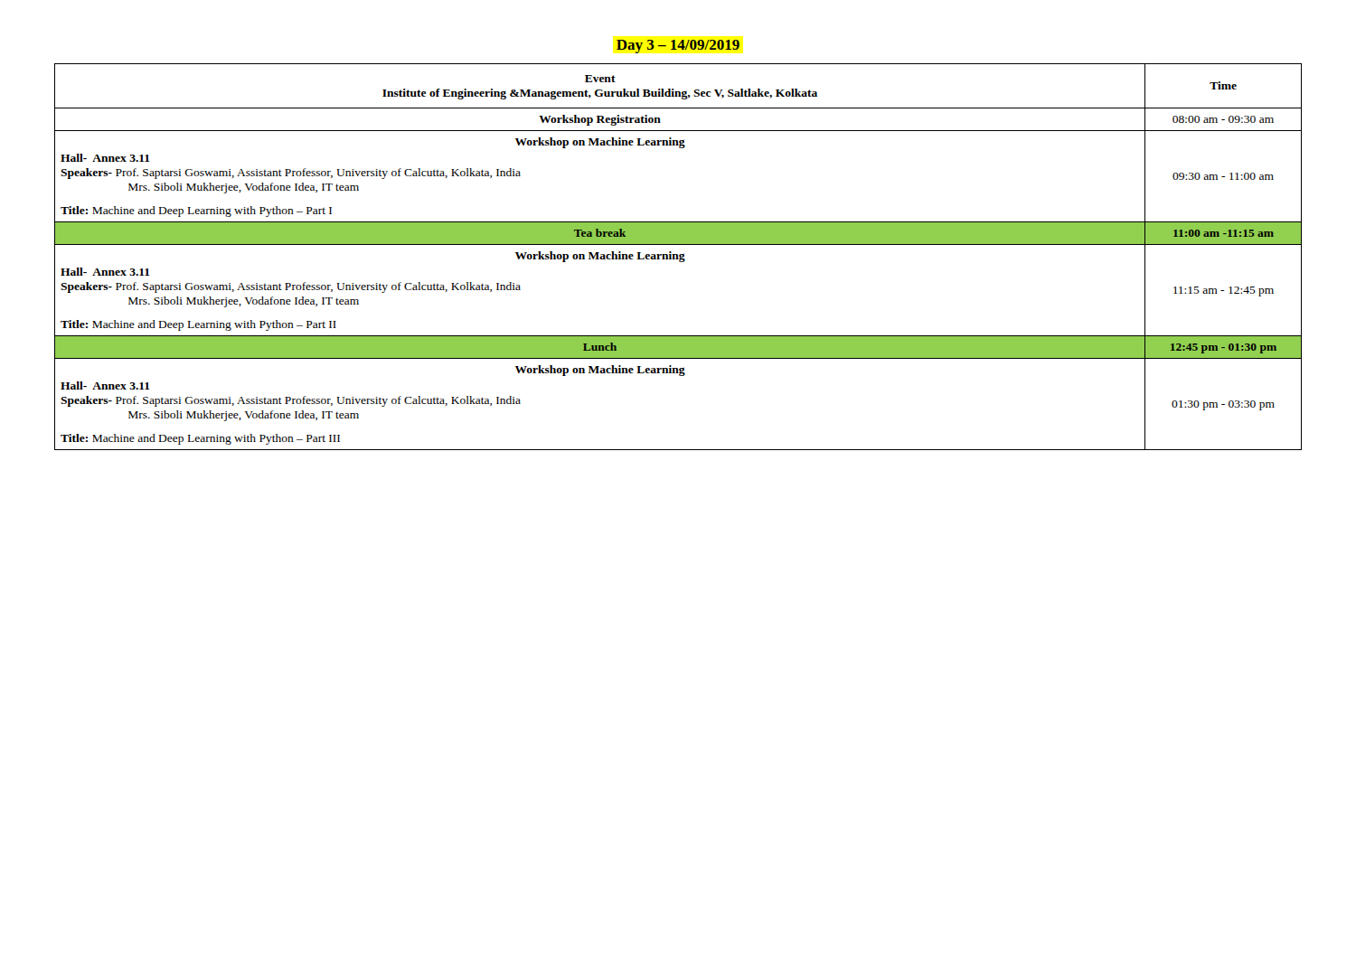Day 3 – 14/09/2019
| Event Institute of Engineering &Management, Gurukul Building, Sec V, Saltlake, Kolkata | Time |
| Workshop Registration | 08:00 am - 09:30 am |
| Workshop on Machine Learning Hall- Annex 3.11 Speakers- Prof. Saptarsi Goswami, Assistant Professor, University of Calcutta, Kolkata, India Mrs. Siboli Mukherjee, Vodafone Idea, IT team Title: Machine and Deep Learning with Python – Part I | 09:30 am - 11:00 am |
| Tea break | 11:00 am -11:15 am |
| Workshop on Machine Learning Hall- Annex 3.11 Speakers- Prof. Saptarsi Goswami, Assistant Professor, University of Calcutta, Kolkata, India Mrs. Siboli Mukherjee, Vodafone Idea, IT team Title: Machine and Deep Learning with Python – Part II | 11:15 am - 12:45 pm |
| Lunch | 12:45 pm - 01:30 pm |
| Workshop on Machine Learning Hall- Annex 3.11 Speakers- Prof. Saptarsi Goswami, Assistant Professor, University of Calcutta, Kolkata, India Mrs. Siboli Mukherjee, Vodafone Idea, IT team Title: Machine and Deep Learning with Python – Part III | 01:30 pm - 03:30 pm |